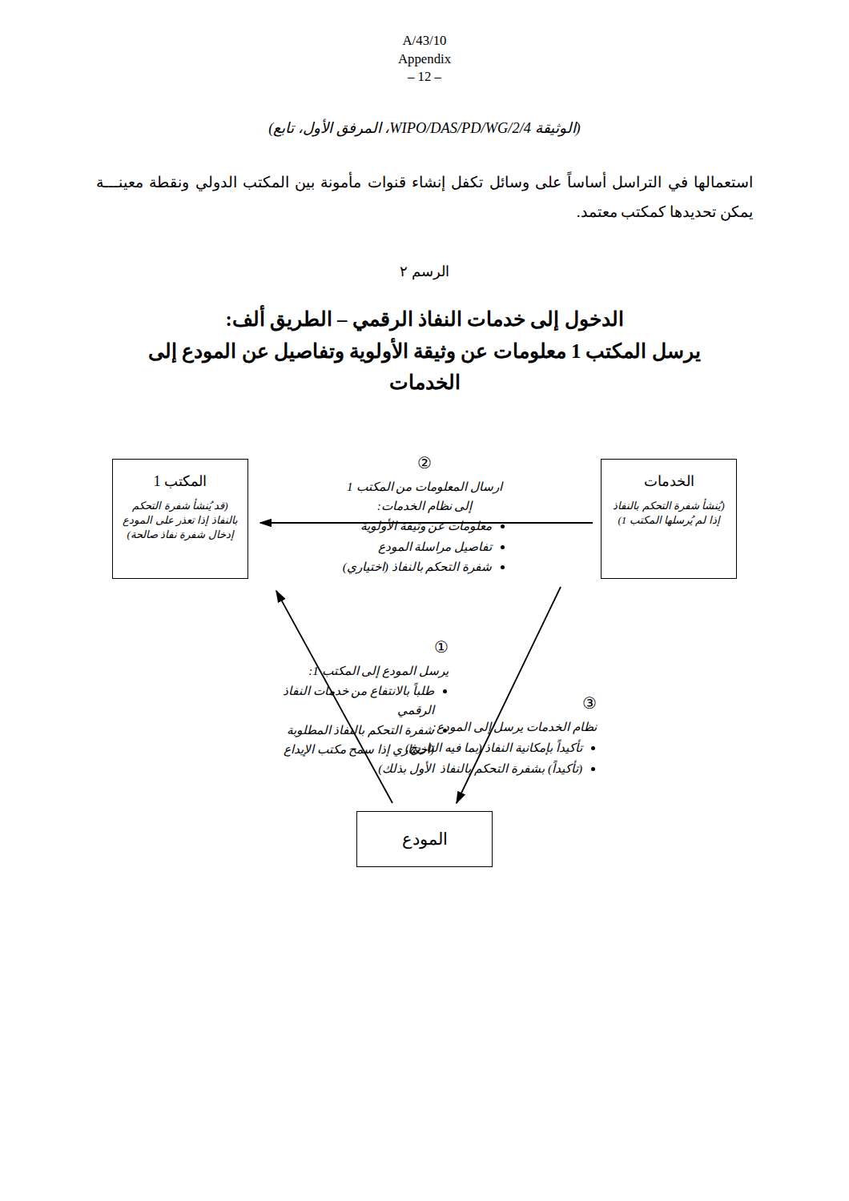A/43/10
Appendix
– 12 –
(الوثيقة WIPO/DAS/PD/WG/2/4، المرفق الأول، تابع)
استعمالها في التراسل أساساً على وسائل تكفل إنشاء قنوات مأمونة بين المكتب الدولي ونقطة معينـــة يمكن تحديدها كمكتب معتمد.
الرسم ٢
الدخول إلى خدمات النفاذ الرقمي – الطريق ألف:
يرسل المكتب 1 معلومات عن وثيقة الأولوية وتفاصيل عن المودع إلى الخدمات
الخدمات (يُنشأ شفرة التحكم بالنفاذ إذا لم يُرسلها المكتب 1)
المكتب 1 (قد يُنشأ شفرة التحكم بالنفاذ إذا تعذر على المودع إدخال شفرة نفاذ صالحة)
المودع
②
ارسال المعلومات من المكتب 1
إلى نظام الخدمات:
معلومات عن وثيقة الأولوية
تفاصيل مراسلة المودع
شفرة التحكم بالنفاذ (اختياري)
①
يرسل المودع إلى المكتب 1:
طلباً بالانتفاع من خدمات النفاذ الرقمي
شفرة التحكم بالنفاذ المطلوبة (اختياري إذا سمح مكتب الإيداع الأول بذلك)
③
نظام الخدمات يرسل إلى المودع:
تأكيداً بإمكانية النفاذ (بما فيه التاريخ)
(تأكيداً) بشفرة التحكم بالنفاذ